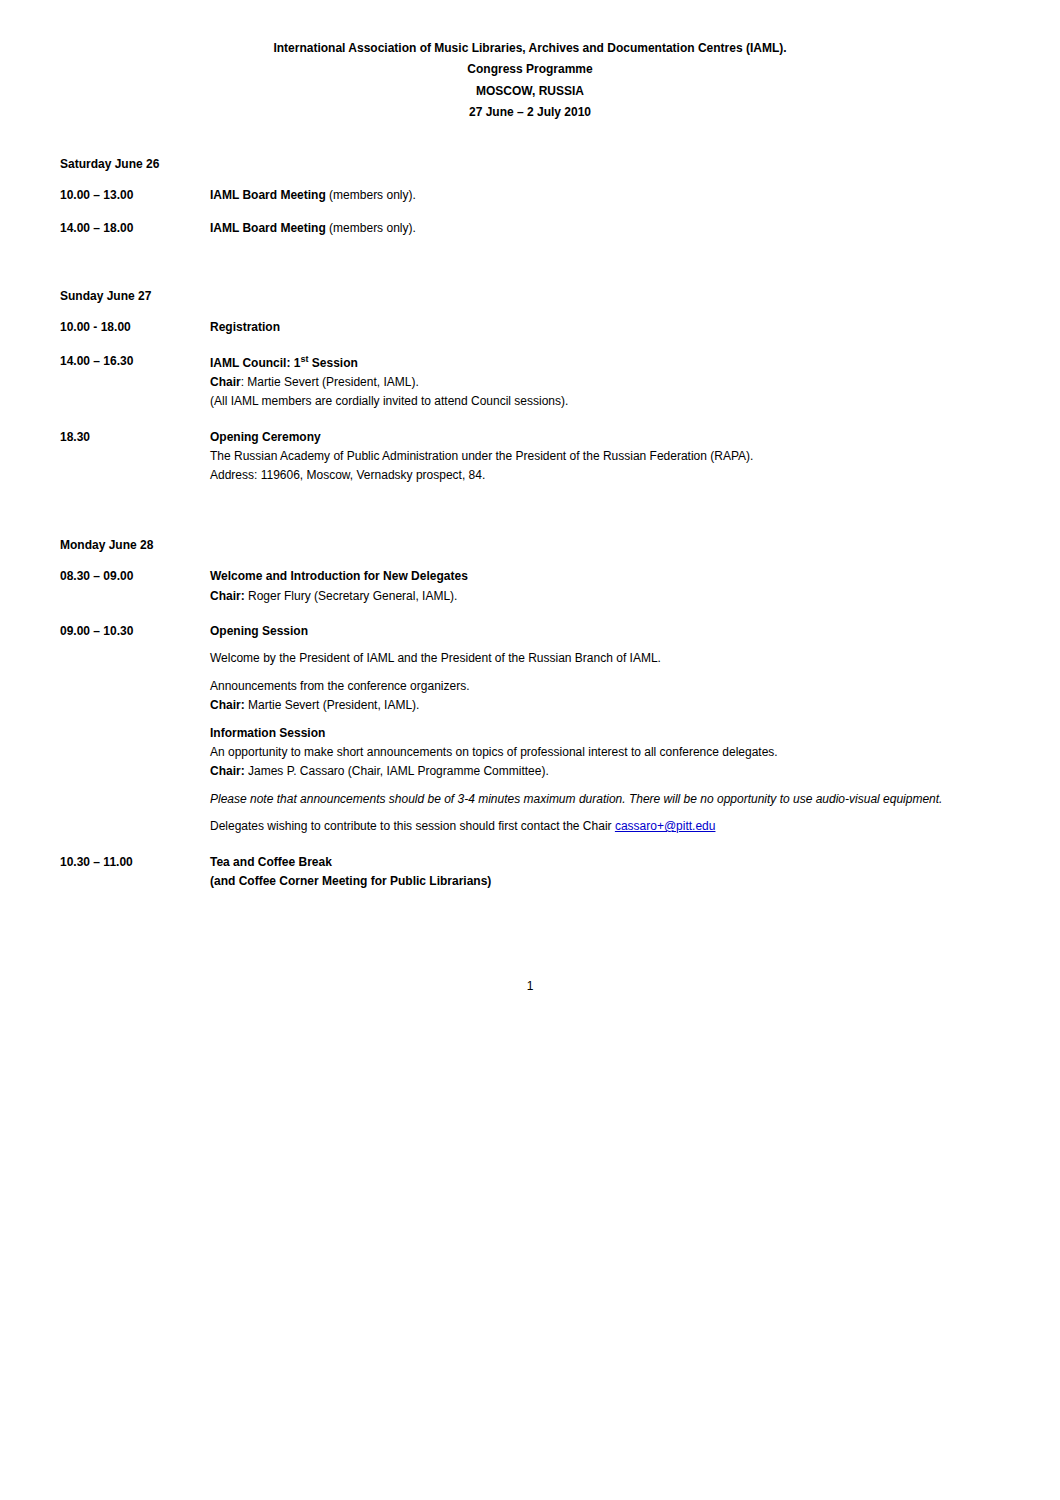International Association of Music Libraries, Archives and Documentation Centres (IAML).
Congress Programme
MOSCOW, RUSSIA
27 June – 2 July 2010
Saturday June 26
| 10.00 – 13.00 | IAML Board Meeting (members only). |
| 14.00 – 18.00 | IAML Board Meeting (members only). |
Sunday June 27
| 10.00 - 18.00 | Registration |
| 14.00 – 16.30 | IAML Council: 1 st Session Chair : Martie Severt (President, IAML). (All IAML members are cordially invited to attend Council sessions). |
| 18.30 | Opening Ceremony The Russian Academy of Public Administration under the President of the Russian Federation (RAPA). Address: 119606, Moscow, Vernadsky prospect, 84. |
Monday June 28
| 08.30 – 09.00 | Welcome and Introduction for New Delegates Chair: Roger Flury (Secretary General, IAML). |
| 09.00 – 10.30 | Opening Session Welcome by the President of IAML and the President of the Russian Branch of IAML. Announcements from the conference organizers. Chair: Martie Severt (President, IAML). Information Session An opportunity to make short announcements on topics of professional interest to all conference delegates. Chair: James P. Cassaro (Chair, IAML Programme Committee). Please note that announcements should be of 3-4 minutes maximum duration. There will be no opportunity to use audio-visual equipment. Delegates wishing to contribute to this session should first contact the Chair cassaro+@pitt.edu |
| 10.30 – 11.00 | Tea and Coffee Break (and Coffee Corner Meeting for Public Librarians) |
1